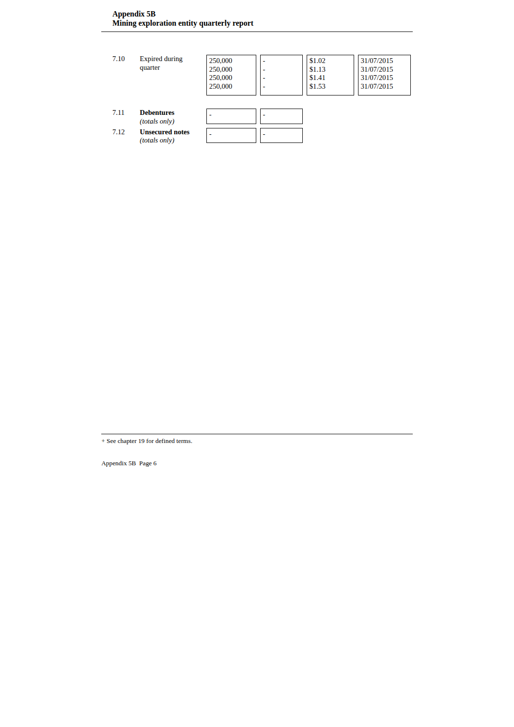Appendix 5B
Mining exploration entity quarterly report
| 7.10 | Expired during quarter | 250,000 250,000 250,000 250,000 | - - - - | $1.02 $1.13 $1.41 $1.53 | 31/07/2015 31/07/2015 31/07/2015 31/07/2015 |
| 7.11 | Debentures (totals only) | - | - | |
| 7.12 | Unsecured notes (totals only) | - | - | |
+ See chapter 19 for defined terms.
Appendix 5B Page 6